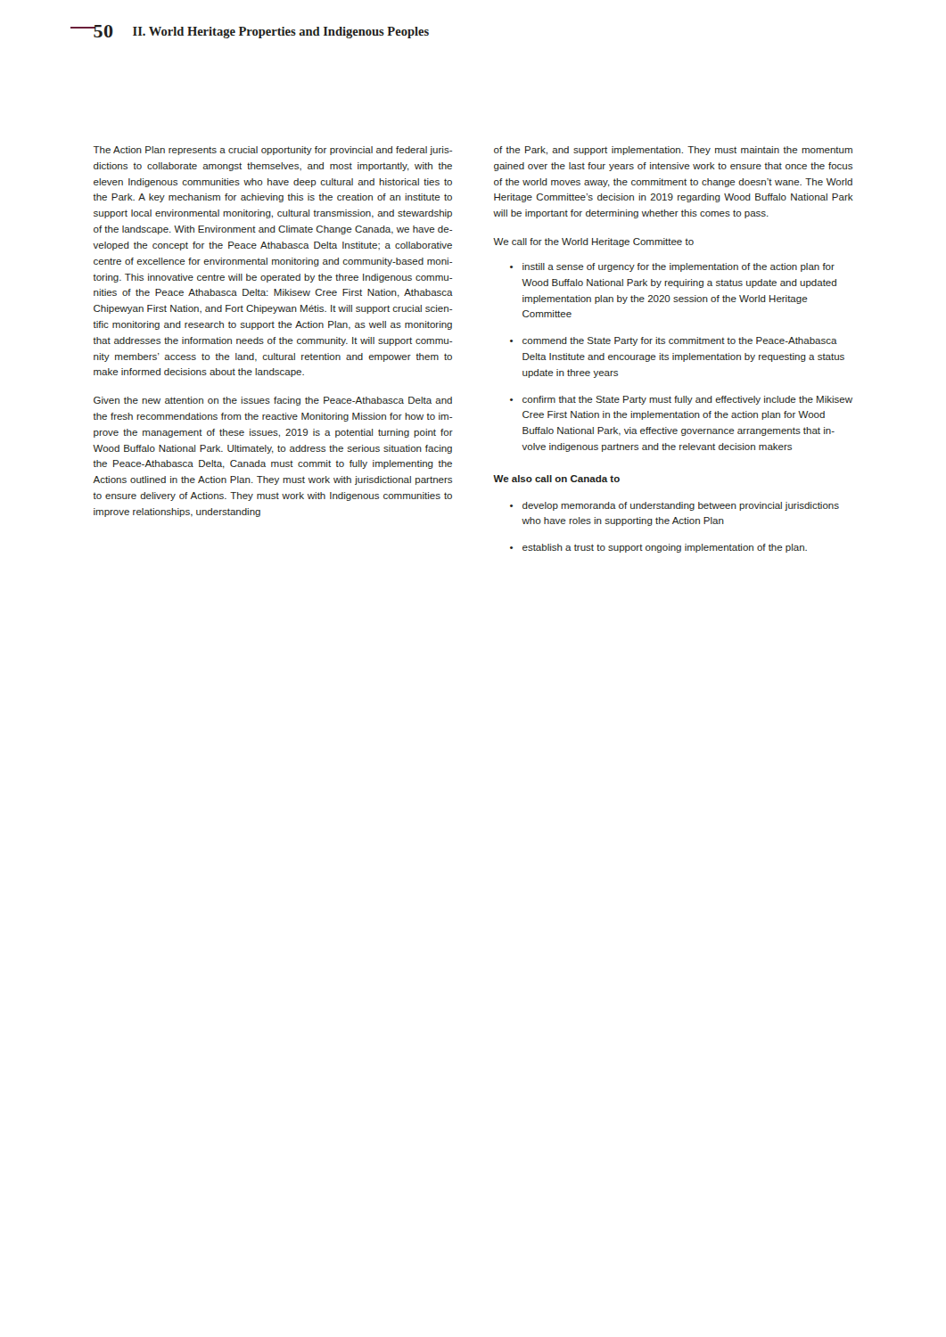50
II. World Heritage Properties and Indigenous Peoples
The Action Plan represents a crucial opportunity for provincial and federal jurisdictions to collaborate amongst themselves, and most importantly, with the eleven Indigenous communities who have deep cultural and historical ties to the Park. A key mechanism for achieving this is the creation of an institute to support local environmental monitoring, cultural transmission, and stewardship of the landscape. With Environment and Climate Change Canada, we have developed the concept for the Peace Athabasca Delta Institute; a collaborative centre of excellence for environmental monitoring and community-based monitoring. This innovative centre will be operated by the three Indigenous communities of the Peace Athabasca Delta: Mikisew Cree First Nation, Athabasca Chipewyan First Nation, and Fort Chipeywan Métis. It will support crucial scientific monitoring and research to support the Action Plan, as well as monitoring that addresses the information needs of the community. It will support community members’ access to the land, cultural retention and empower them to make informed decisions about the landscape.
Given the new attention on the issues facing the Peace-Athabasca Delta and the fresh recommendations from the reactive Monitoring Mission for how to improve the management of these issues, 2019 is a potential turning point for Wood Buffalo National Park. Ultimately, to address the serious situation facing the Peace-Athabasca Delta, Canada must commit to fully implementing the Actions outlined in the Action Plan. They must work with jurisdictional partners to ensure delivery of Actions. They must work with Indigenous communities to improve relationships, understanding
of the Park, and support implementation. They must maintain the momentum gained over the last four years of intensive work to ensure that once the focus of the world moves away, the commitment to change doesn’t wane. The World Heritage Committee’s decision in 2019 regarding Wood Buffalo National Park will be important for determining whether this comes to pass.
We call for the World Heritage Committee to
instill a sense of urgency for the implementation of the action plan for Wood Buffalo National Park by requiring a status update and updated implementation plan by the 2020 session of the World Heritage Committee
commend the State Party for its commitment to the Peace-Athabasca Delta Institute and encourage its implementation by requesting a status update in three years
confirm that the State Party must fully and effectively include the Mikisew Cree First Nation in the implementation of the action plan for Wood Buffalo National Park, via effective governance arrangements that involve indigenous partners and the relevant decision makers
We also call on Canada to
develop memoranda of understanding between provincial jurisdictions who have roles in supporting the Action Plan
establish a trust to support ongoing implementation of the plan.